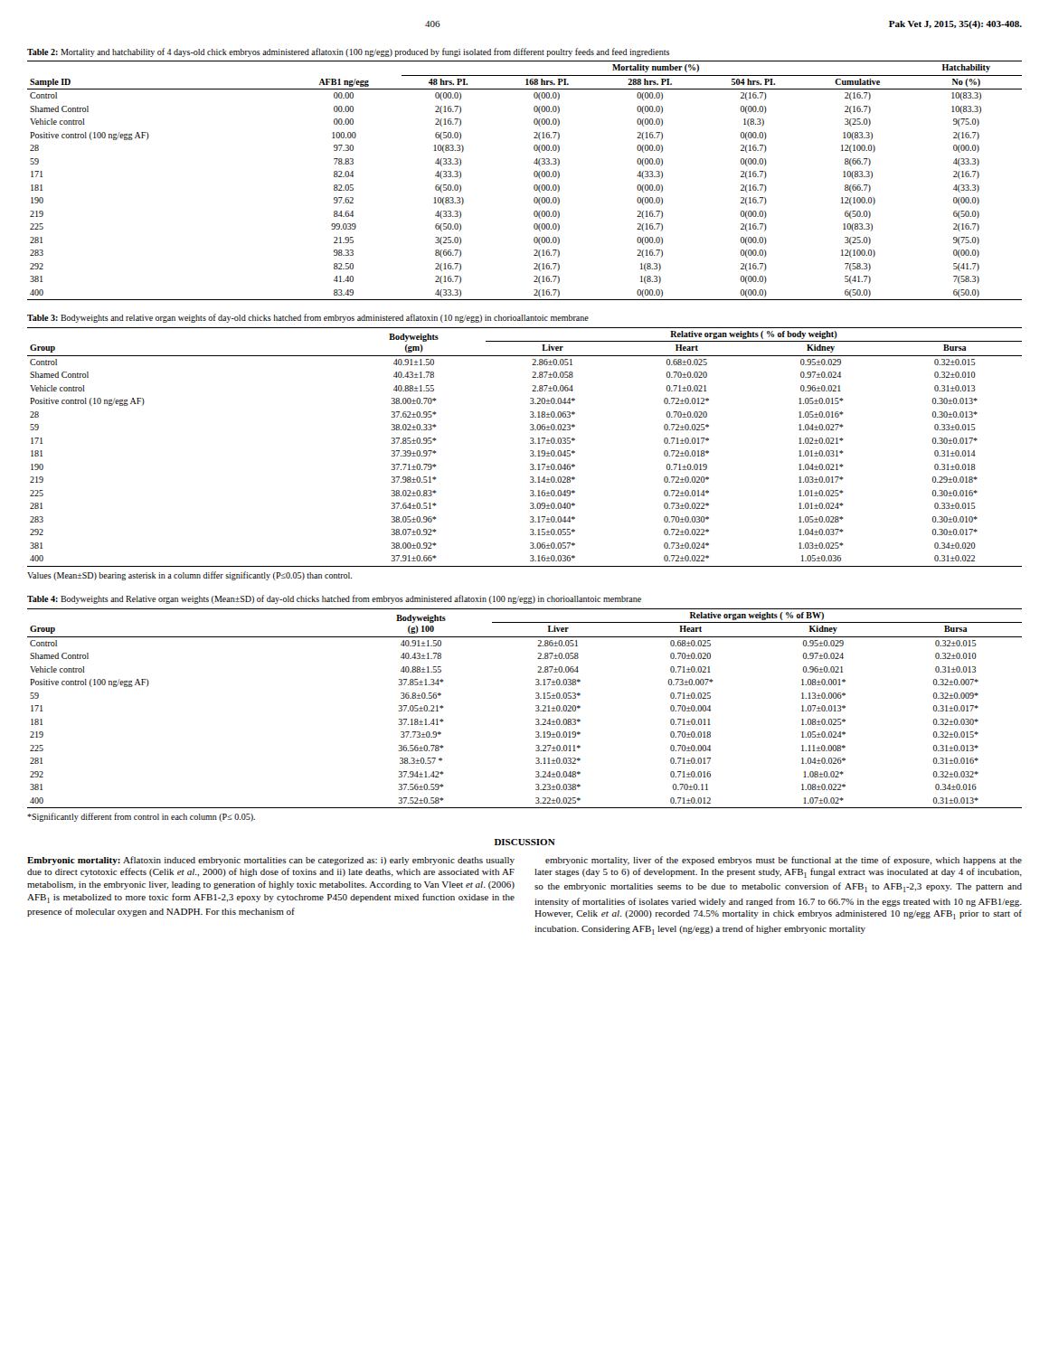406 Pak Vet J, 2015, 35(4): 403-408.
Table 2: Mortality and hatchability of 4 days-old chick embryos administered aflatoxin (100 ng/egg) produced by fungi isolated from different poultry feeds and feed ingredients
| Sample ID | AFB1 ng/egg | Mortality number (%) | Hatchability |
| --- | --- | --- | --- |
| 48 hrs. PI. | 168 hrs. PI. | 288 hrs. PI. | 504 hrs. PI. | Cumulative | No (%) |
| Control | 00.00 | 0(00.0) | 0(00.0) | 0(00.0) | 2(16.7) | 2(16.7) | 10(83.3) |
| Shamed Control | 00.00 | 2(16.7) | 0(00.0) | 0(00.0) | 0(00.0) | 2(16.7) | 10(83.3) |
| Vehicle control | 00.00 | 2(16.7) | 0(00.0) | 0(00.0) | 1(8.3) | 3(25.0) | 9(75.0) |
| Positive control (100 ng/egg AF) | 100.00 | 6(50.0) | 2(16.7) | 2(16.7) | 0(00.0) | 10(83.3) | 2(16.7) |
| 28 | 97.30 | 10(83.3) | 0(00.0) | 0(00.0) | 2(16.7) | 12(100.0) | 0(00.0) |
| 59 | 78.83 | 4(33.3) | 4(33.3) | 0(00.0) | 0(00.0) | 8(66.7) | 4(33.3) |
| 171 | 82.04 | 4(33.3) | 0(00.0) | 4(33.3) | 2(16.7) | 10(83.3) | 2(16.7) |
| 181 | 82.05 | 6(50.0) | 0(00.0) | 0(00.0) | 2(16.7) | 8(66.7) | 4(33.3) |
| 190 | 97.62 | 10(83.3) | 0(00.0) | 0(00.0) | 2(16.7) | 12(100.0) | 0(00.0) |
| 219 | 84.64 | 4(33.3) | 0(00.0) | 2(16.7) | 0(00.0) | 6(50.0) | 6(50.0) |
| 225 | 99.039 | 6(50.0) | 0(00.0) | 2(16.7) | 2(16.7) | 10(83.3) | 2(16.7) |
| 281 | 21.95 | 3(25.0) | 0(00.0) | 0(00.0) | 0(00.0) | 3(25.0) | 9(75.0) |
| 283 | 98.33 | 8(66.7) | 2(16.7) | 2(16.7) | 0(00.0) | 12(100.0) | 0(00.0) |
| 292 | 82.50 | 2(16.7) | 2(16.7) | 1(8.3) | 2(16.7) | 7(58.3) | 5(41.7) |
| 381 | 41.40 | 2(16.7) | 2(16.7) | 1(8.3) | 0(00.0) | 5(41.7) | 7(58.3) |
| 400 | 83.49 | 4(33.3) | 2(16.7) | 0(00.0) | 0(00.0) | 6(50.0) | 6(50.0) |
Table 3: Bodyweights and relative organ weights of day-old chicks hatched from embryos administered aflatoxin (10 ng/egg) in chorioallantoic membrane
| Group | Bodyweights (gm) | Relative organ weights ( % of body weight) |
| --- | --- | --- |
| Liver | Heart | Kidney | Bursa |
| Control | 40.91±1.50 | 2.86±0.051 | 0.68±0.025 | 0.95±0.029 | 0.32±0.015 |
| Shamed Control | 40.43±1.78 | 2.87±0.058 | 0.70±0.020 | 0.97±0.024 | 0.32±0.010 |
| Vehicle control | 40.88±1.55 | 2.87±0.064 | 0.71±0.021 | 0.96±0.021 | 0.31±0.013 |
| Positive control (10 ng/egg AF) | 38.00±0.70* | 3.20±0.044* | 0.72±0.012* | 1.05±0.015* | 0.30±0.013* |
| 28 | 37.62±0.95* | 3.18±0.063* | 0.70±0.020 | 1.05±0.016* | 0.30±0.013* |
| 59 | 38.02±0.33* | 3.06±0.023* | 0.72±0.025* | 1.04±0.027* | 0.33±0.015 |
| 171 | 37.85±0.95* | 3.17±0.035* | 0.71±0.017* | 1.02±0.021* | 0.30±0.017* |
| 181 | 37.39±0.97* | 3.19±0.045* | 0.72±0.018* | 1.01±0.031* | 0.31±0.014 |
| 190 | 37.71±0.79* | 3.17±0.046* | 0.71±0.019 | 1.04±0.021* | 0.31±0.018 |
| 219 | 37.98±0.51* | 3.14±0.028* | 0.72±0.020* | 1.03±0.017* | 0.29±0.018* |
| 225 | 38.02±0.83* | 3.16±0.049* | 0.72±0.014* | 1.01±0.025* | 0.30±0.016* |
| 281 | 37.64±0.51* | 3.09±0.040* | 0.73±0.022* | 1.01±0.024* | 0.33±0.015 |
| 283 | 38.05±0.96* | 3.17±0.044* | 0.70±0.030* | 1.05±0.028* | 0.30±0.010* |
| 292 | 38.07±0.92* | 3.15±0.055* | 0.72±0.022* | 1.04±0.037* | 0.30±0.017* |
| 381 | 38.00±0.92* | 3.06±0.057* | 0.73±0.024* | 1.03±0.025* | 0.34±0.020 |
| 400 | 37.91±0.66* | 3.16±0.036* | 0.72±0.022* | 1.05±0.036 | 0.31±0.022 |
Values (Mean±SD) bearing asterisk in a column differ significantly (P≤0.05) than control.
Table 4: Bodyweights and Relative organ weights (Mean±SD) of day-old chicks hatched from embryos administered aflatoxin (100 ng/egg) in chorioallantoic membrane
| Group | Bodyweights (g) 100 | Relative organ weights ( % of BW) |
| --- | --- | --- |
| Liver | Heart | Kidney | Bursa |
| Control | 40.91±1.50 | 2.86±0.051 | 0.68±0.025 | 0.95±0.029 | 0.32±0.015 |
| Shamed Control | 40.43±1.78 | 2.87±0.058 | 0.70±0.020 | 0.97±0.024 | 0.32±0.010 |
| Vehicle control | 40.88±1.55 | 2.87±0.064 | 0.71±0.021 | 0.96±0.021 | 0.31±0.013 |
| Positive control (100 ng/egg AF) | 37.85±1.34* | 3.17±0.038* | 0.73±0.007* | 1.08±0.001* | 0.32±0.007* |
| 59 | 36.8±0.56* | 3.15±0.053* | 0.71±0.025 | 1.13±0.006* | 0.32±0.009* |
| 171 | 37.05±0.21* | 3.21±0.020* | 0.70±0.004 | 1.07±0.013* | 0.31±0.017* |
| 181 | 37.18±1.41* | 3.24±0.083* | 0.71±0.011 | 1.08±0.025* | 0.32±0.030* |
| 219 | 37.73±0.9* | 3.19±0.019* | 0.70±0.018 | 1.05±0.024* | 0.32±0.015* |
| 225 | 36.56±0.78* | 3.27±0.011* | 0.70±0.004 | 1.11±0.008* | 0.31±0.013* |
| 281 | 38.3±0.57 * | 3.11±0.032* | 0.71±0.017 | 1.04±0.026* | 0.31±0.016* |
| 292 | 37.94±1.42* | 3.24±0.048* | 0.71±0.016 | 1.08±0.02* | 0.32±0.032* |
| 381 | 37.56±0.59* | 3.23±0.038* | 0.70±0.11 | 1.08±0.022* | 0.34±0.016 |
| 400 | 37.52±0.58* | 3.22±0.025* | 0.71±0.012 | 1.07±0.02* | 0.31±0.013* |
*Significantly different from control in each column (P≤ 0.05).
DISCUSSION
Embryonic mortality: Aflatoxin induced embryonic mortalities can be categorized as: i) early embryonic deaths usually due to direct cytotoxic effects (Celik et al., 2000) of high dose of toxins and ii) late deaths, which are associated with AF metabolism, in the embryonic liver, leading to generation of highly toxic metabolites. According to Van Vleet et al. (2006) AFB1 is metabolized to more toxic form AFB1-2,3 epoxy by cytochrome P450 dependent mixed function oxidase in the presence of molecular oxygen and NADPH. For this mechanism of
embryonic mortality, liver of the exposed embryos must be functional at the time of exposure, which happens at the later stages (day 5 to 6) of development. In the present study, AFB1 fungal extract was inoculated at day 4 of incubation, so the embryonic mortalities seems to be due to metabolic conversion of AFB1 to AFB1-2,3 epoxy. The pattern and intensity of mortalities of isolates varied widely and ranged from 16.7 to 66.7% in the eggs treated with 10 ng AFB1/egg. However, Celik et al. (2000) recorded 74.5% mortality in chick embryos administered 10 ng/egg AFB1 prior to start of incubation. Considering AFB1 level (ng/egg) a trend of higher embryonic mortality